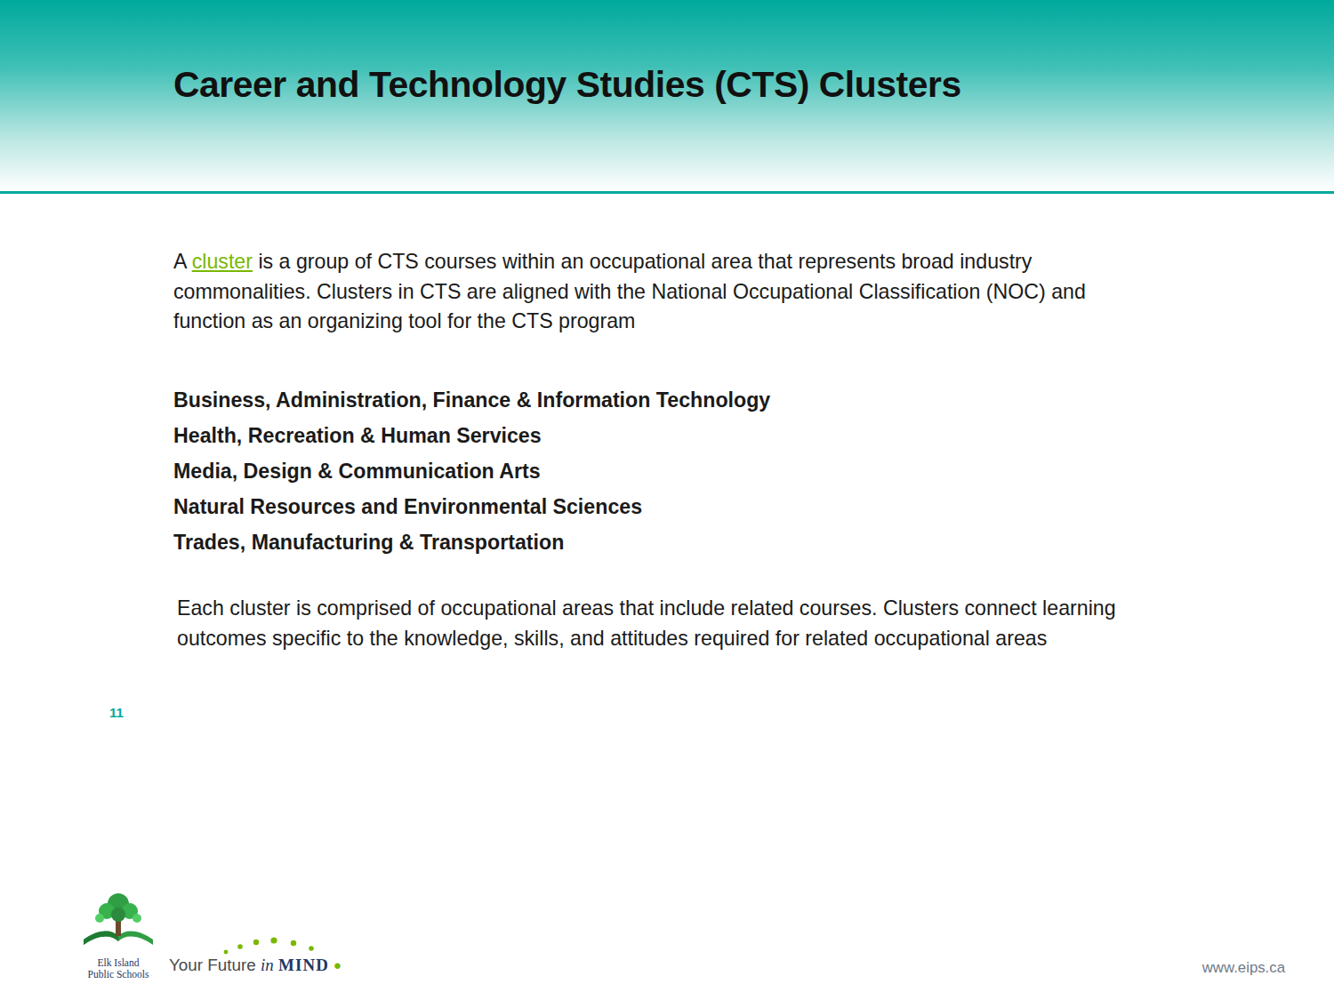Career and Technology Studies (CTS) Clusters
11
A cluster is a group of CTS courses within an occupational area that represents broad industry commonalities. Clusters in CTS are aligned with the National Occupational Classification (NOC) and function as an organizing tool for the CTS program
Business, Administration, Finance & Information Technology
Health, Recreation & Human Services
Media, Design & Communication Arts
Natural Resources and Environmental Sciences
Trades, Manufacturing & Transportation
Each cluster is comprised of occupational areas that include related courses. Clusters connect learning outcomes specific to the knowledge, skills, and attitudes required for related occupational areas
Elk Island
Public Schools
Your Future in MIND •
www.eips.ca